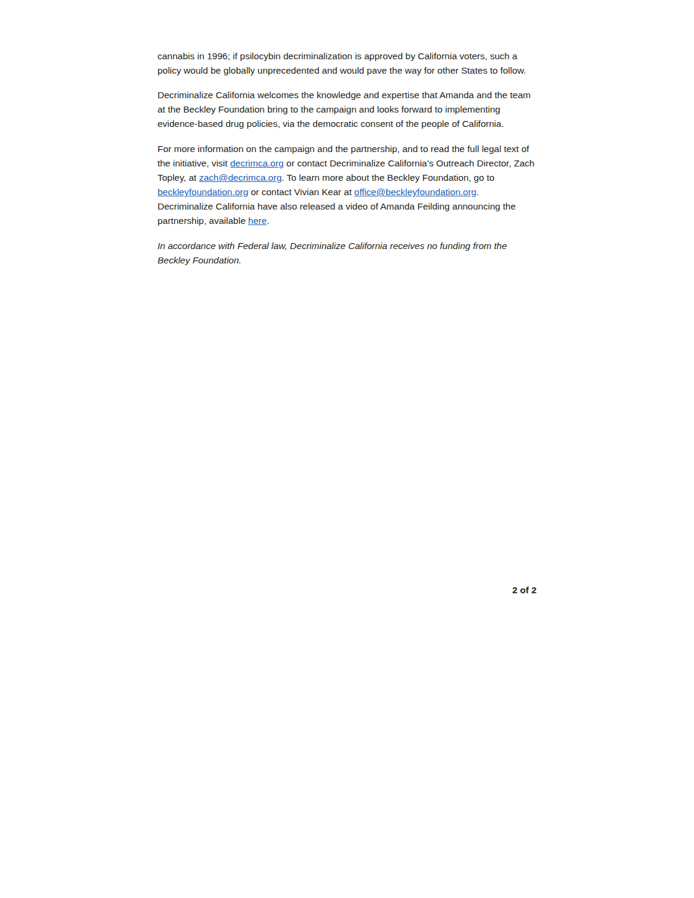cannabis in 1996; if psilocybin decriminalization is approved by California voters, such a policy would be globally unprecedented and would pave the way for other States to follow.
Decriminalize California welcomes the knowledge and expertise that Amanda and the team at the Beckley Foundation bring to the campaign and looks forward to implementing evidence-based drug policies, via the democratic consent of the people of California.
For more information on the campaign and the partnership, and to read the full legal text of the initiative, visit decrimca.org or contact Decriminalize California’s Outreach Director, Zach Topley, at zach@decrimca.org. To learn more about the Beckley Foundation, go to beckleyfoundation.org or contact Vivian Kear at office@beckleyfoundation.org. Decriminalize California have also released a video of Amanda Feilding announcing the partnership, available here.
In accordance with Federal law, Decriminalize California receives no funding from the Beckley Foundation.
2 of 2